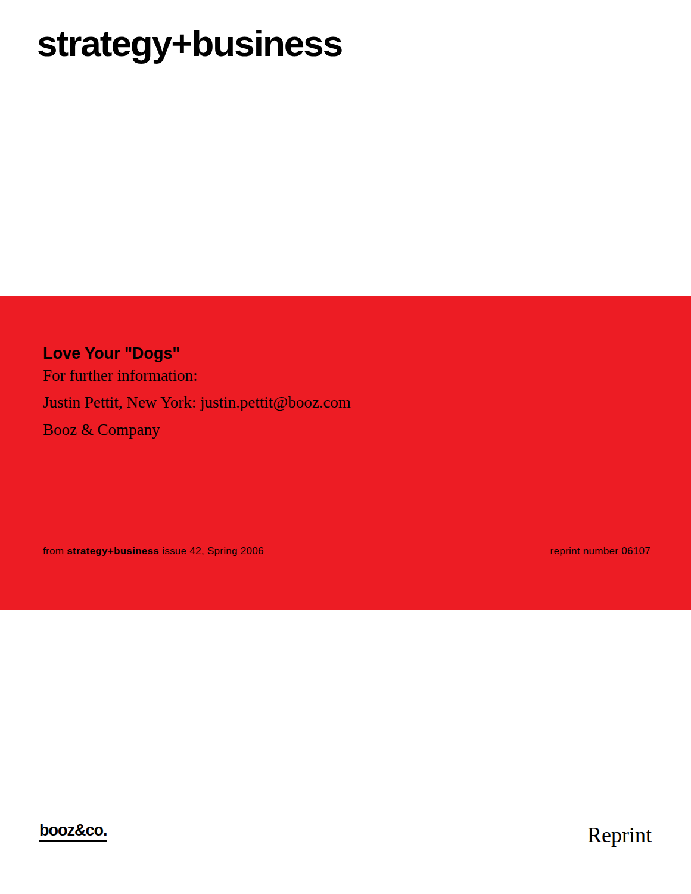strategy+business
Love Your "Dogs"
For further information:
Justin Pettit, New York: justin.pettit@booz.com
Booz & Company
from strategy+business issue 42, Spring 2006
reprint number 06107
booz&co.
Reprint